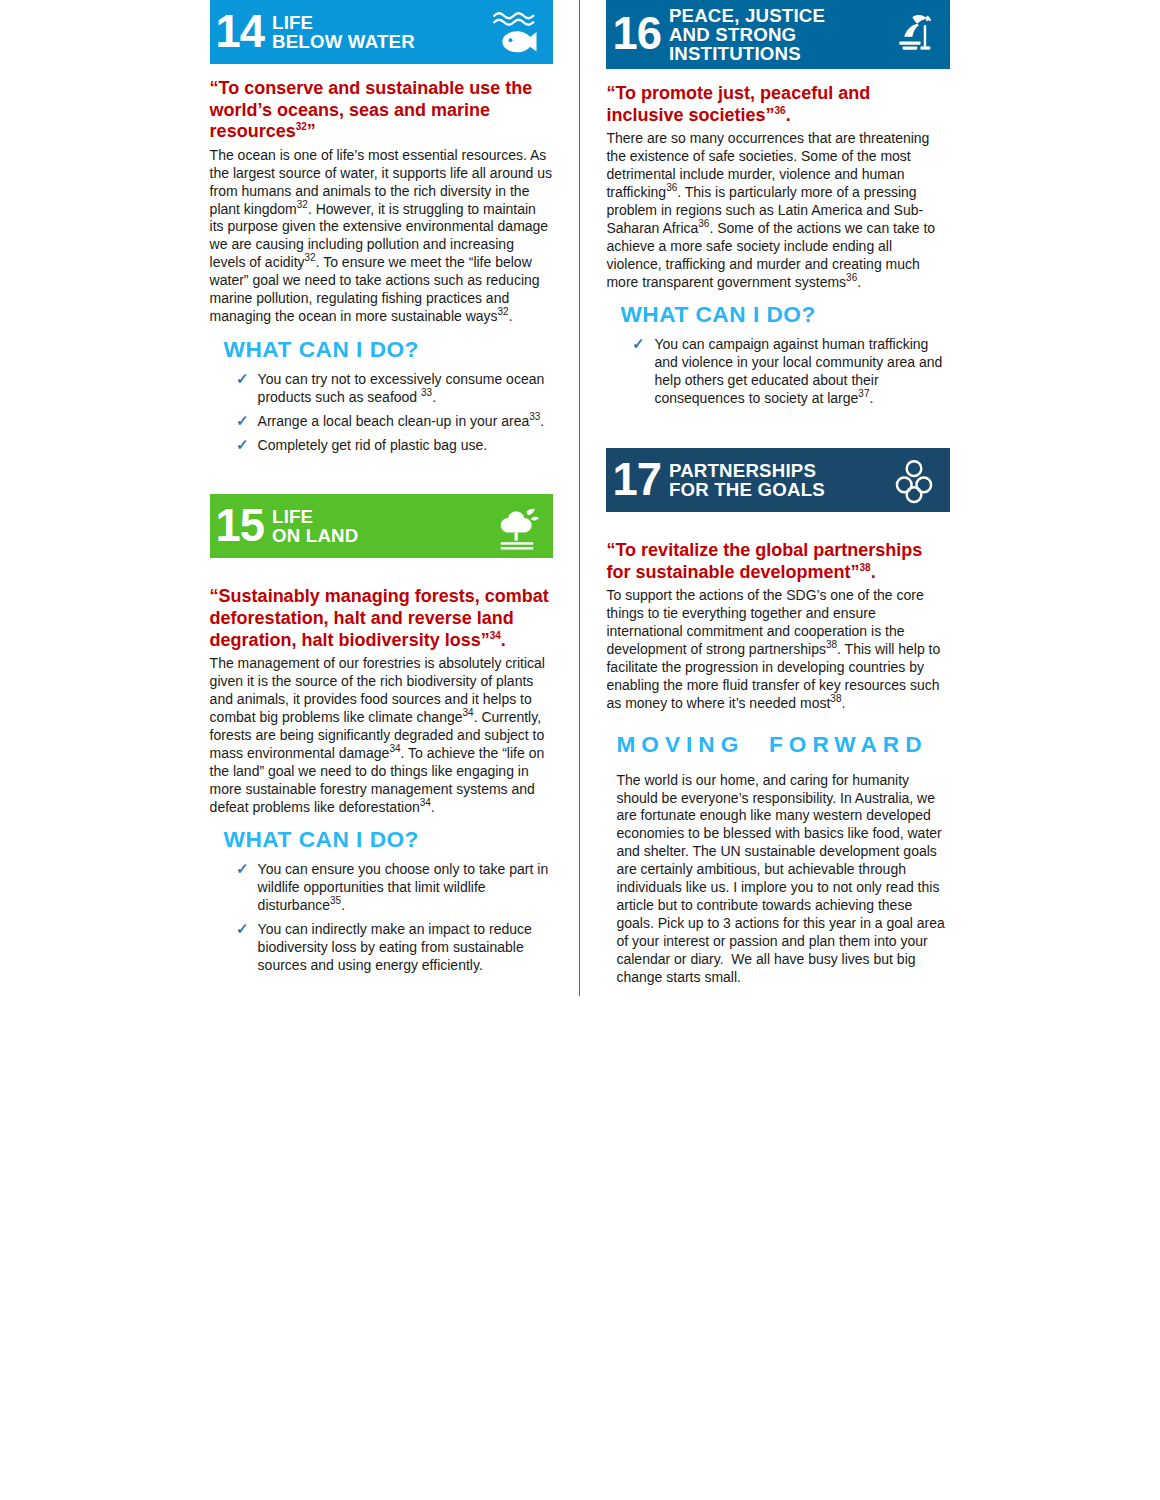14
Life
Below Water
“To conserve and sustainable use the world’s oceans, seas and marine resources32”
The ocean is one of life’s most essential resources. As the largest source of water, it supports life all around us from humans and animals to the rich diversity in the plant kingdom32. However, it is struggling to maintain its purpose given the extensive environmental damage we are causing including pollution and increasing levels of acidity32. To ensure we meet the “life below water” goal we need to take actions such as reducing marine pollution, regulating fishing practices and managing the ocean in more sustainable ways32.
WHAT CAN I DO?
You can try not to excessively consume ocean products such as seafood 33.
Arrange a local beach clean-up in your area33.
Completely get rid of plastic bag use.
15
Life
On Land
“Sustainably managing forests, combat deforestation, halt and reverse land degration, halt biodiversity loss”34.
The management of our forestries is absolutely critical given it is the source of the rich biodiversity of plants and animals, it provides food sources and it helps to combat big problems like climate change34. Currently, forests are being significantly degraded and subject to mass environmental damage34. To achieve the “life on the land” goal we need to do things like engaging in more sustainable forestry management systems and defeat problems like deforestation34.
WHAT CAN I DO?
You can ensure you choose only to take part in wildlife opportunities that limit wildlife disturbance35.
You can indirectly make an impact to reduce biodiversity loss by eating from sustainable sources and using energy efficiently.
16
Peace, Justice
and Strong
Institutions
“To promote just, peaceful and inclusive societies”36.
There are so many occurrences that are threatening the existence of safe societies. Some of the most detrimental include murder, violence and human trafficking36. This is particularly more of a pressing problem in regions such as Latin America and Sub-Saharan Africa36. Some of the actions we can take to achieve a more safe society include ending all violence, trafficking and murder and creating much more transparent government systems36.
WHAT CAN I DO?
You can campaign against human trafficking and violence in your local community area and help others get educated about their consequences to society at large37.
17
Partnerships
for the Goals
“To revitalize the global partnerships for sustainable development”38.
To support the actions of the SDG’s one of the core things to tie everything together and ensure international commitment and cooperation is the development of strong partnerships38. This will help to facilitate the progression in developing countries by enabling the more fluid transfer of key resources such as money to where it’s needed most38.
MOVING FORWARD
The world is our home, and caring for humanity should be everyone’s responsibility. In Australia, we are fortunate enough like many western developed economies to be blessed with basics like food, water and shelter. The UN sustainable development goals are certainly ambitious, but achievable through individuals like us. I implore you to not only read this article but to contribute towards achieving these goals. Pick up to 3 actions for this year in a goal area of your interest or passion and plan them into your calendar or diary. We all have busy lives but big change starts small.